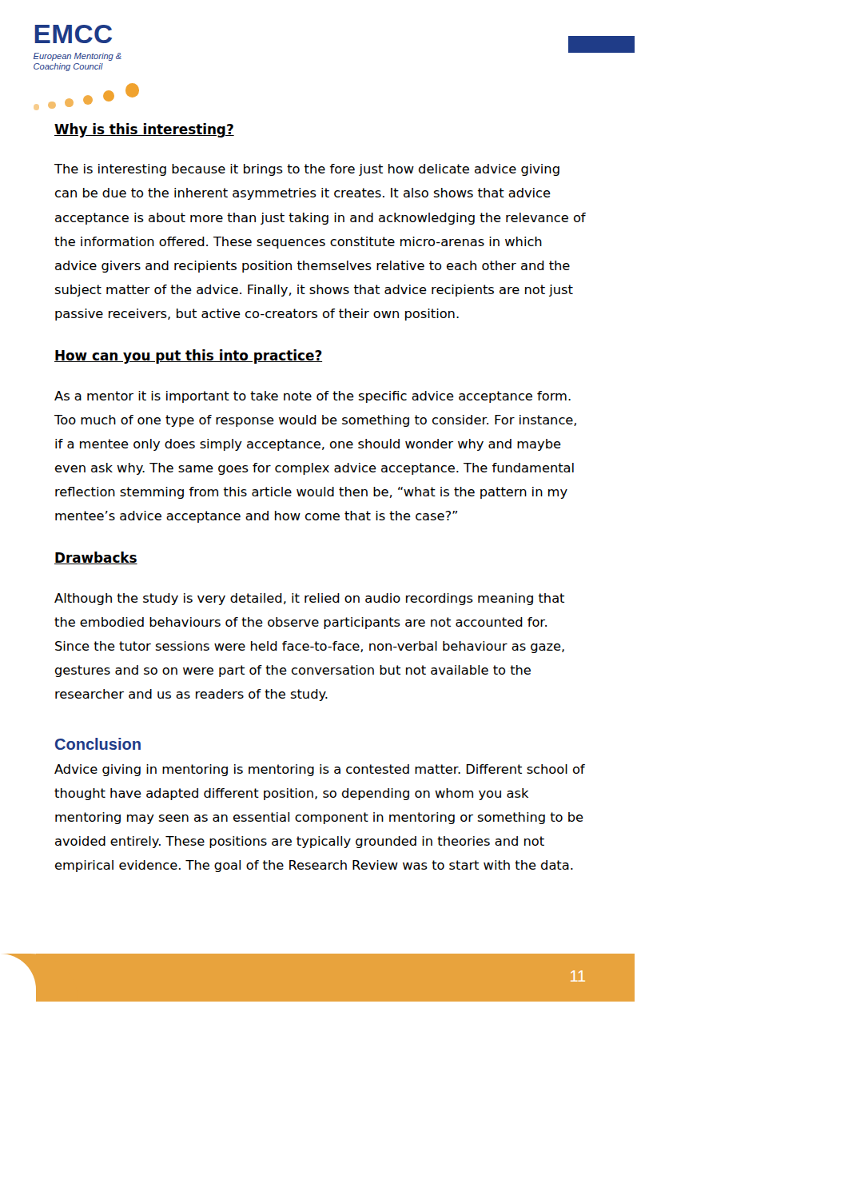EMCC
European Mentoring &
Coaching Council
Why is this interesting?
The is interesting because it brings to the fore just how delicate advice giving can be due to the inherent asymmetries it creates. It also shows that advice acceptance is about more than just taking in and acknowledging the relevance of the information offered. These sequences constitute micro-arenas in which advice givers and recipients position themselves relative to each other and the subject matter of the advice. Finally, it shows that advice recipients are not just passive receivers, but active co-creators of their own position.
How can you put this into practice?
As a mentor it is important to take note of the specific advice acceptance form. Too much of one type of response would be something to consider. For instance, if a mentee only does simply acceptance, one should wonder why and maybe even ask why. The same goes for complex advice acceptance. The fundamental reflection stemming from this article would then be, “what is the pattern in my mentee’s advice acceptance and how come that is the case?”
Drawbacks
Although the study is very detailed, it relied on audio recordings meaning that the embodied behaviours of the observe participants are not accounted for. Since the tutor sessions were held face-to-face, non-verbal behaviour as gaze, gestures and so on were part of the conversation but not available to the researcher and us as readers of the study.
Conclusion
Advice giving in mentoring is mentoring is a contested matter. Different school of thought have adapted different position, so depending on whom you ask mentoring may seen as an essential component in mentoring or something to be avoided entirely. These positions are typically grounded in theories and not empirical evidence. The goal of the Research Review was to start with the data.
11